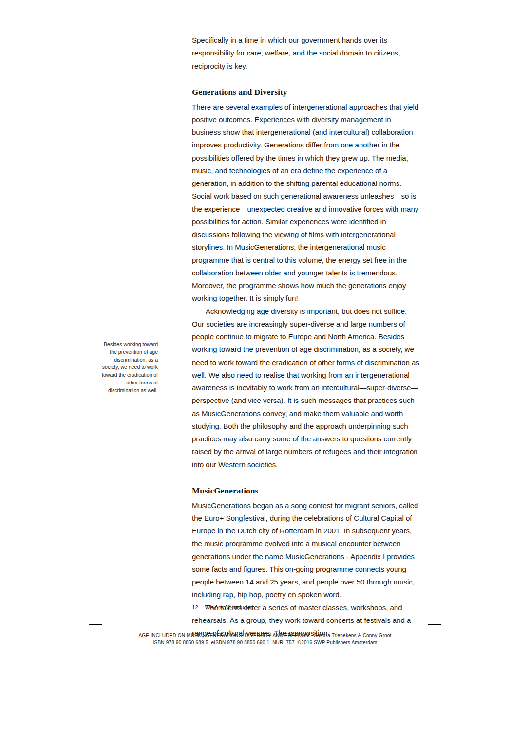Specifically in a time in which our government hands over its responsibility for care, welfare, and the social domain to citizens, reciprocity is key.
Generations and Diversity
There are several examples of intergenerational approaches that yield positive outcomes. Experiences with diversity management in business show that intergenerational (and intercultural) collaboration improves productivity. Generations differ from one another in the possibilities offered by the times in which they grew up. The media, music, and technologies of an era define the experience of a generation, in addition to the shifting parental educational norms. Social work based on such generational awareness unleashes—so is the experience—unexpected creative and innovative forces with many possibilities for action. Similar experiences were identified in discussions following the viewing of films with intergenerational storylines. In MusicGenerations, the intergenerational music programme that is central to this volume, the energy set free in the collaboration between older and younger talents is tremendous. Moreover, the programme shows how much the generations enjoy working together. It is simply fun!
Acknowledging age diversity is important, but does not suffice. Our societies are increasingly super-diverse and large numbers of people continue to migrate to Europe and North America. Besides working toward the prevention of age discrimination, as a society, we need to work toward the eradication of other forms of discrimination as well. We also need to realise that working from an intergenerational awareness is inevitably to work from an intercultural—super-diverse—perspective (and vice versa). It is such messages that practices such as MusicGenerations convey, and make them valuable and worth studying. Both the philosophy and the approach underpinning such practices may also carry some of the answers to questions currently raised by the arrival of large numbers of refugees and their integration into our Western societies.
MusicGenerations
MusicGenerations began as a song contest for migrant seniors, called the Euro+ Songfestival, during the celebrations of Cultural Capital of Europe in the Dutch city of Rotterdam in 2001. In subsequent years, the music programme evolved into a musical encounter between generations under the name MusicGenerations - Appendix I provides some facts and figures. This on-going programme connects young people between 14 and 25 years, and people over 50 through music, including rap, hip hop, poetry en spoken word.
The talents enter a series of master classes, workshops, and rehearsals. As a group, they work toward concerts at festivals and a range of cultural venues. The composition
Besides working toward the prevention of age discrimination, as a society, we need to work toward the eradication of other forms of discrimination as well.
12 We Are All Included
AGE INCLUDED ON MUSIC, GENERATIONS, DIVERSITY AND FREEDOM Sandra Trienekens & Conny Groot
ISBN 978 90 8850 689 5 eISBN 978 90 8850 690 1 NUR 757 ©2016 SWP Publishers Amsterdam